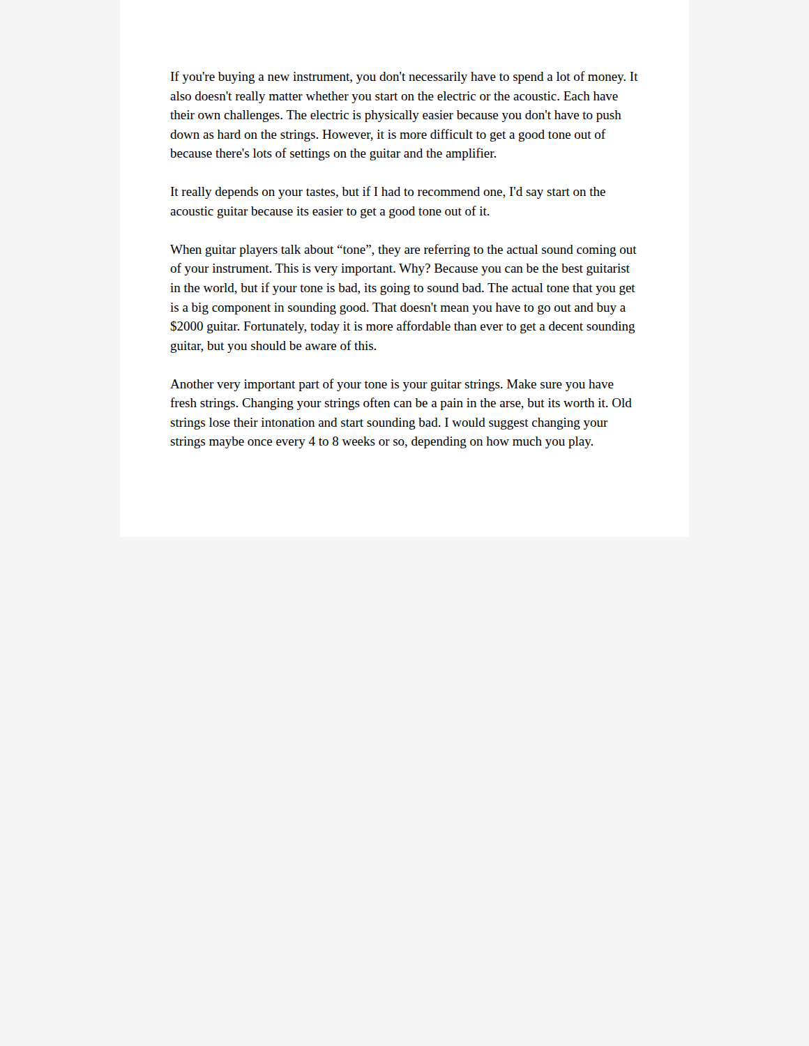If you're buying a new instrument, you don't necessarily have to spend a lot of money. It also doesn't really matter whether you start on the electric or the acoustic. Each have their own challenges. The electric is physically easier because you don't have to push down as hard on the strings. However, it is more difficult to get a good tone out of because there's lots of settings on the guitar and the amplifier.
It really depends on your tastes, but if I had to recommend one, I'd say start on the acoustic guitar because its easier to get a good tone out of it.
When guitar players talk about “tone”, they are referring to the actual sound coming out of your instrument. This is very important. Why? Because you can be the best guitarist in the world, but if your tone is bad, its going to sound bad. The actual tone that you get is a big component in sounding good. That doesn't mean you have to go out and buy a $2000 guitar. Fortunately, today it is more affordable than ever to get a decent sounding guitar, but you should be aware of this.
Another very important part of your tone is your guitar strings. Make sure you have fresh strings. Changing your strings often can be a pain in the arse, but its worth it. Old strings lose their intonation and start sounding bad. I would suggest changing your strings maybe once every 4 to 8 weeks or so, depending on how much you play.